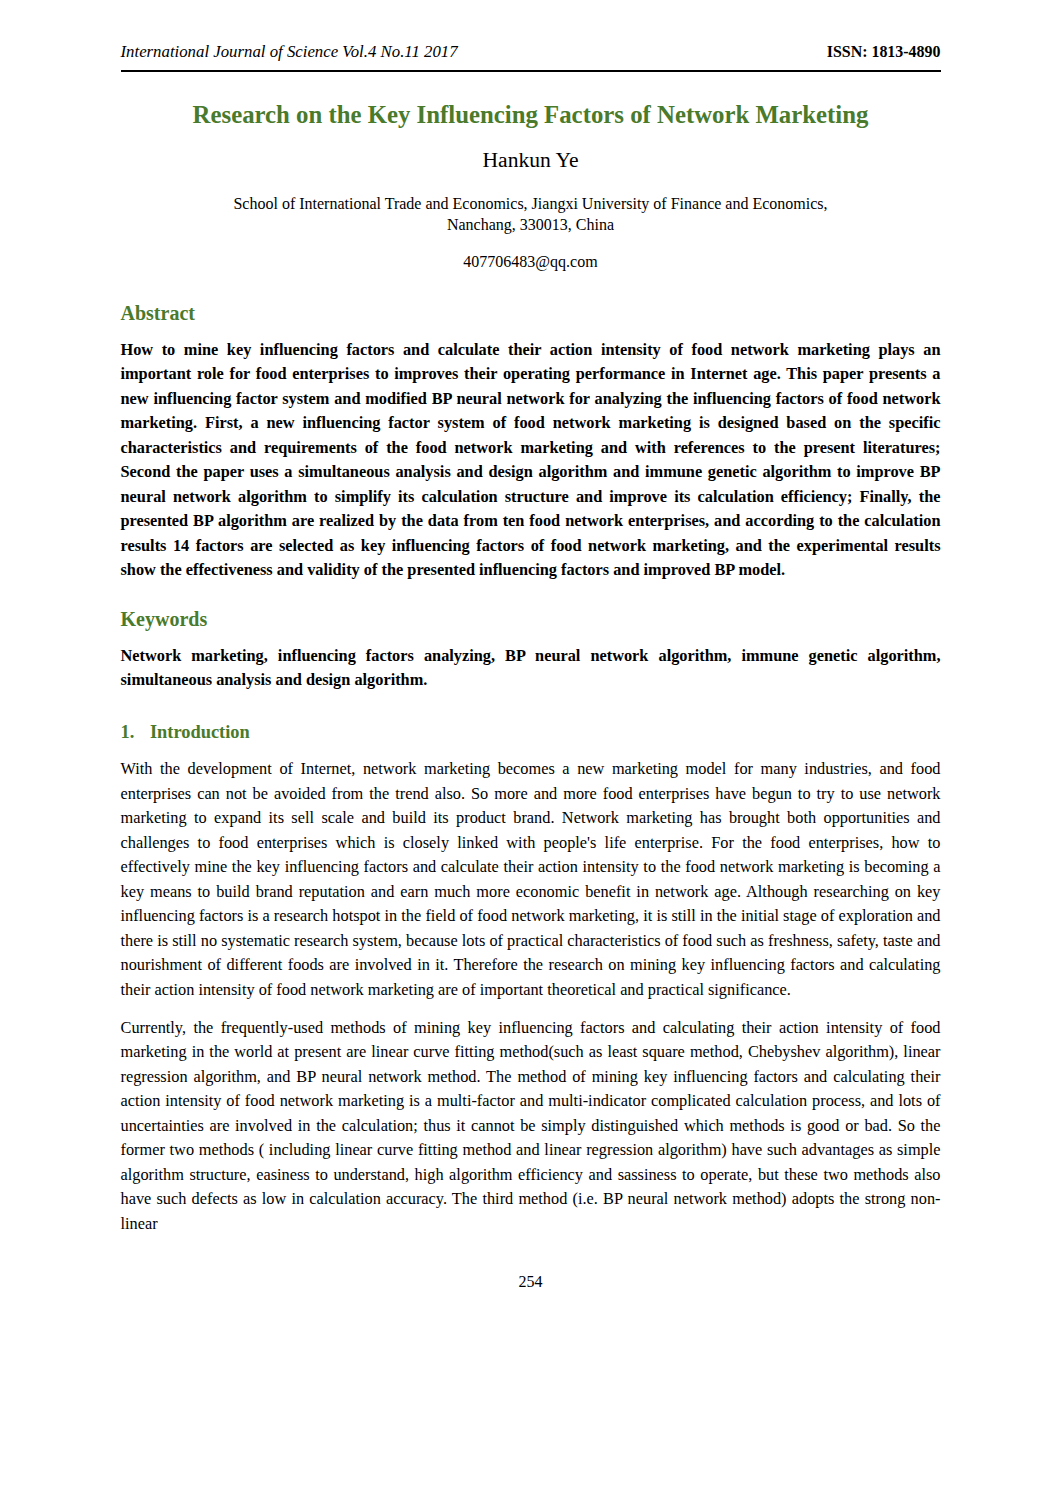International Journal of Science Vol.4 No.11 2017 ISSN: 1813-4890
Research on the Key Influencing Factors of Network Marketing
Hankun Ye
School of International Trade and Economics, Jiangxi University of Finance and Economics,
Nanchang, 330013, China
407706483@qq.com
Abstract
How to mine key influencing factors and calculate their action intensity of food network marketing plays an important role for food enterprises to improves their operating performance in Internet age. This paper presents a new influencing factor system and modified BP neural network for analyzing the influencing factors of food network marketing. First, a new influencing factor system of food network marketing is designed based on the specific characteristics and requirements of the food network marketing and with references to the present literatures; Second the paper uses a simultaneous analysis and design algorithm and immune genetic algorithm to improve BP neural network algorithm to simplify its calculation structure and improve its calculation efficiency; Finally, the presented BP algorithm are realized by the data from ten food network enterprises, and according to the calculation results 14 factors are selected as key influencing factors of food network marketing, and the experimental results show the effectiveness and validity of the presented influencing factors and improved BP model.
Keywords
Network marketing, influencing factors analyzing, BP neural network algorithm, immune genetic algorithm, simultaneous analysis and design algorithm.
1. Introduction
With the development of Internet, network marketing becomes a new marketing model for many industries, and food enterprises can not be avoided from the trend also. So more and more food enterprises have begun to try to use network marketing to expand its sell scale and build its product brand. Network marketing has brought both opportunities and challenges to food enterprises which is closely linked with people's life enterprise. For the food enterprises, how to effectively mine the key influencing factors and calculate their action intensity to the food network marketing is becoming a key means to build brand reputation and earn much more economic benefit in network age. Although researching on key influencing factors is a research hotspot in the field of food network marketing, it is still in the initial stage of exploration and there is still no systematic research system, because lots of practical characteristics of food such as freshness, safety, taste and nourishment of different foods are involved in it. Therefore the research on mining key influencing factors and calculating their action intensity of food network marketing are of important theoretical and practical significance.
Currently, the frequently-used methods of mining key influencing factors and calculating their action intensity of food marketing in the world at present are linear curve fitting method(such as least square method, Chebyshev algorithm), linear regression algorithm, and BP neural network method. The method of mining key influencing factors and calculating their action intensity of food network marketing is a multi-factor and multi-indicator complicated calculation process, and lots of uncertainties are involved in the calculation; thus it cannot be simply distinguished which methods is good or bad. So the former two methods ( including linear curve fitting method and linear regression algorithm) have such advantages as simple algorithm structure, easiness to understand, high algorithm efficiency and sassiness to operate, but these two methods also have such defects as low in calculation accuracy. The third method (i.e. BP neural network method) adopts the strong non-linear
254